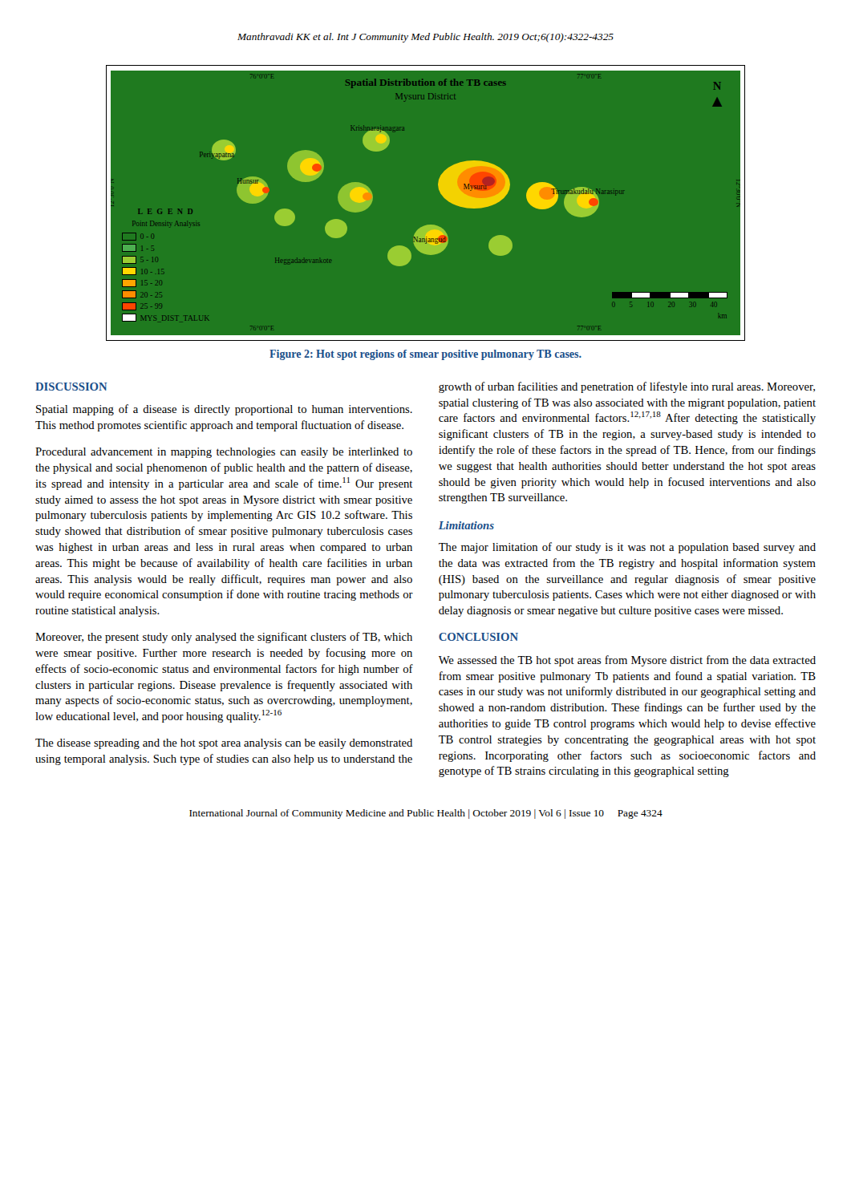Manthravadi KK et al. Int J Community Med Public Health. 2019 Oct;6(10):4322-4325
Spatial Distribution of the TB cases
Mysuru District
N ▲
76°0'0"E 77°0'0"E 76°0'0"E 77°0'0"E 12°30'0"N 12°30'0"N
Krishnarajanagara Periyapatna Hunsur Mysuru Tirumakudalu Narasipur Nanjangud Heggadadevankote
L E G E N D
Point Density Analysis
0 - 0
1 - 5
5 - 10
10 - .15
15 - 20
20 - 25
25 - 99
MYS_DIST_TALUK
0510203040
km
Figure 2: Hot spot regions of smear positive pulmonary TB cases.
Discussion
Spatial mapping of a disease is directly proportional to human interventions. This method promotes scientific approach and temporal fluctuation of disease.
Procedural advancement in mapping technologies can easily be interlinked to the physical and social phenomenon of public health and the pattern of disease, its spread and intensity in a particular area and scale of time.11 Our present study aimed to assess the hot spot areas in Mysore district with smear positive pulmonary tuberculosis patients by implementing Arc GIS 10.2 software. This study showed that distribution of smear positive pulmonary tuberculosis cases was highest in urban areas and less in rural areas when compared to urban areas. This might be because of availability of health care facilities in urban areas. This analysis would be really difficult, requires man power and also would require economical consumption if done with routine tracing methods or routine statistical analysis.
Moreover, the present study only analysed the significant clusters of TB, which were smear positive. Further more research is needed by focusing more on effects of socio-economic status and environmental factors for high number of clusters in particular regions. Disease prevalence is frequently associated with many aspects of socio-economic status, such as overcrowding, unemployment, low educational level, and poor housing quality.12-16
The disease spreading and the hot spot area analysis can be easily demonstrated using temporal analysis. Such type of studies can also help us to understand the growth of urban facilities and penetration of lifestyle into rural areas. Moreover, spatial clustering of TB was also associated with the migrant population, patient care factors and environmental factors.12,17,18 After detecting the statistically significant clusters of TB in the region, a survey-based study is intended to identify the role of these factors in the spread of TB. Hence, from our findings we suggest that health authorities should better understand the hot spot areas should be given priority which would help in focused interventions and also strengthen TB surveillance.
Limitations
The major limitation of our study is it was not a population based survey and the data was extracted from the TB registry and hospital information system (HIS) based on the surveillance and regular diagnosis of smear positive pulmonary tuberculosis patients. Cases which were not either diagnosed or with delay diagnosis or smear negative but culture positive cases were missed.
Conclusion
We assessed the TB hot spot areas from Mysore district from the data extracted from smear positive pulmonary Tb patients and found a spatial variation. TB cases in our study was not uniformly distributed in our geographical setting and showed a non-random distribution. These findings can be further used by the authorities to guide TB control programs which would help to devise effective TB control strategies by concentrating the geographical areas with hot spot regions. Incorporating other factors such as socioeconomic factors and genotype of TB strains circulating in this geographical setting
International Journal of Community Medicine and Public Health | October 2019 | Vol 6 | Issue 10 Page 4324